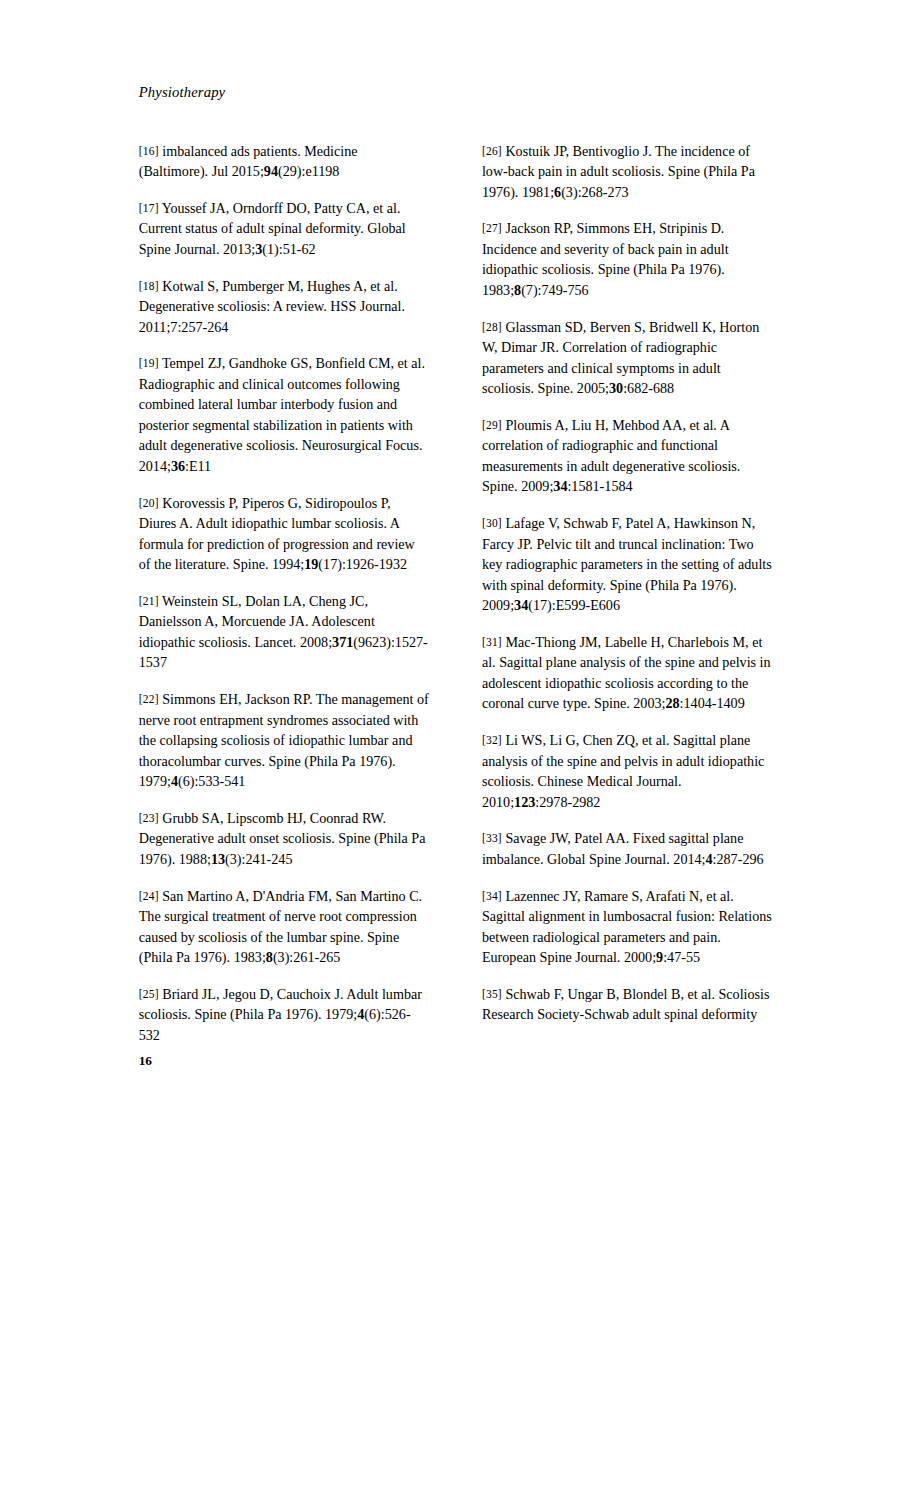Physiotherapy
[16] imbalanced ads patients. Medicine (Baltimore). Jul 2015;94(29):e1198
[17] Youssef JA, Orndorff DO, Patty CA, et al. Current status of adult spinal deformity. Global Spine Journal. 2013;3(1):51-62
[18] Kotwal S, Pumberger M, Hughes A, et al. Degenerative scoliosis: A review. HSS Journal. 2011;7:257-264
[19] Tempel ZJ, Gandhoke GS, Bonfield CM, et al. Radiographic and clinical outcomes following combined lateral lumbar interbody fusion and posterior segmental stabilization in patients with adult degenerative scoliosis. Neurosurgical Focus. 2014;36:E11
[20] Korovessis P, Piperos G, Sidiropoulos P, Diures A. Adult idiopathic lumbar scoliosis. A formula for prediction of progression and review of the literature. Spine. 1994;19(17):1926-1932
[21] Weinstein SL, Dolan LA, Cheng JC, Danielsson A, Morcuende JA. Adolescent idiopathic scoliosis. Lancet. 2008;371(9623):1527-1537
[22] Simmons EH, Jackson RP. The management of nerve root entrapment syndromes associated with the collapsing scoliosis of idiopathic lumbar and thoracolumbar curves. Spine (Phila Pa 1976). 1979;4(6):533-541
[23] Grubb SA, Lipscomb HJ, Coonrad RW. Degenerative adult onset scoliosis. Spine (Phila Pa 1976). 1988;13(3):241-245
[24] San Martino A, D'Andria FM, San Martino C. The surgical treatment of nerve root compression caused by scoliosis of the lumbar spine. Spine (Phila Pa 1976). 1983;8(3):261-265
[25] Briard JL, Jegou D, Cauchoix J. Adult lumbar scoliosis. Spine (Phila Pa 1976). 1979;4(6):526-532
[26] Kostuik JP, Bentivoglio J. The incidence of low-back pain in adult scoliosis. Spine (Phila Pa 1976). 1981;6(3):268-273
[27] Jackson RP, Simmons EH, Stripinis D. Incidence and severity of back pain in adult idiopathic scoliosis. Spine (Phila Pa 1976). 1983;8(7):749-756
[28] Glassman SD, Berven S, Bridwell K, Horton W, Dimar JR. Correlation of radiographic parameters and clinical symptoms in adult scoliosis. Spine. 2005;30:682-688
[29] Ploumis A, Liu H, Mehbod AA, et al. A correlation of radiographic and functional measurements in adult degenerative scoliosis. Spine. 2009;34:1581-1584
[30] Lafage V, Schwab F, Patel A, Hawkinson N, Farcy JP. Pelvic tilt and truncal inclination: Two key radiographic parameters in the setting of adults with spinal deformity. Spine (Phila Pa 1976). 2009;34(17):E599-E606
[31] Mac-Thiong JM, Labelle H, Charlebois M, et al. Sagittal plane analysis of the spine and pelvis in adolescent idiopathic scoliosis according to the coronal curve type. Spine. 2003;28:1404-1409
[32] Li WS, Li G, Chen ZQ, et al. Sagittal plane analysis of the spine and pelvis in adult idiopathic scoliosis. Chinese Medical Journal. 2010;123:2978-2982
[33] Savage JW, Patel AA. Fixed sagittal plane imbalance. Global Spine Journal. 2014;4:287-296
[34] Lazennec JY, Ramare S, Arafati N, et al. Sagittal alignment in lumbosacral fusion: Relations between radiological parameters and pain. European Spine Journal. 2000;9:47-55
[35] Schwab F, Ungar B, Blondel B, et al. Scoliosis Research Society-Schwab adult spinal deformity
16